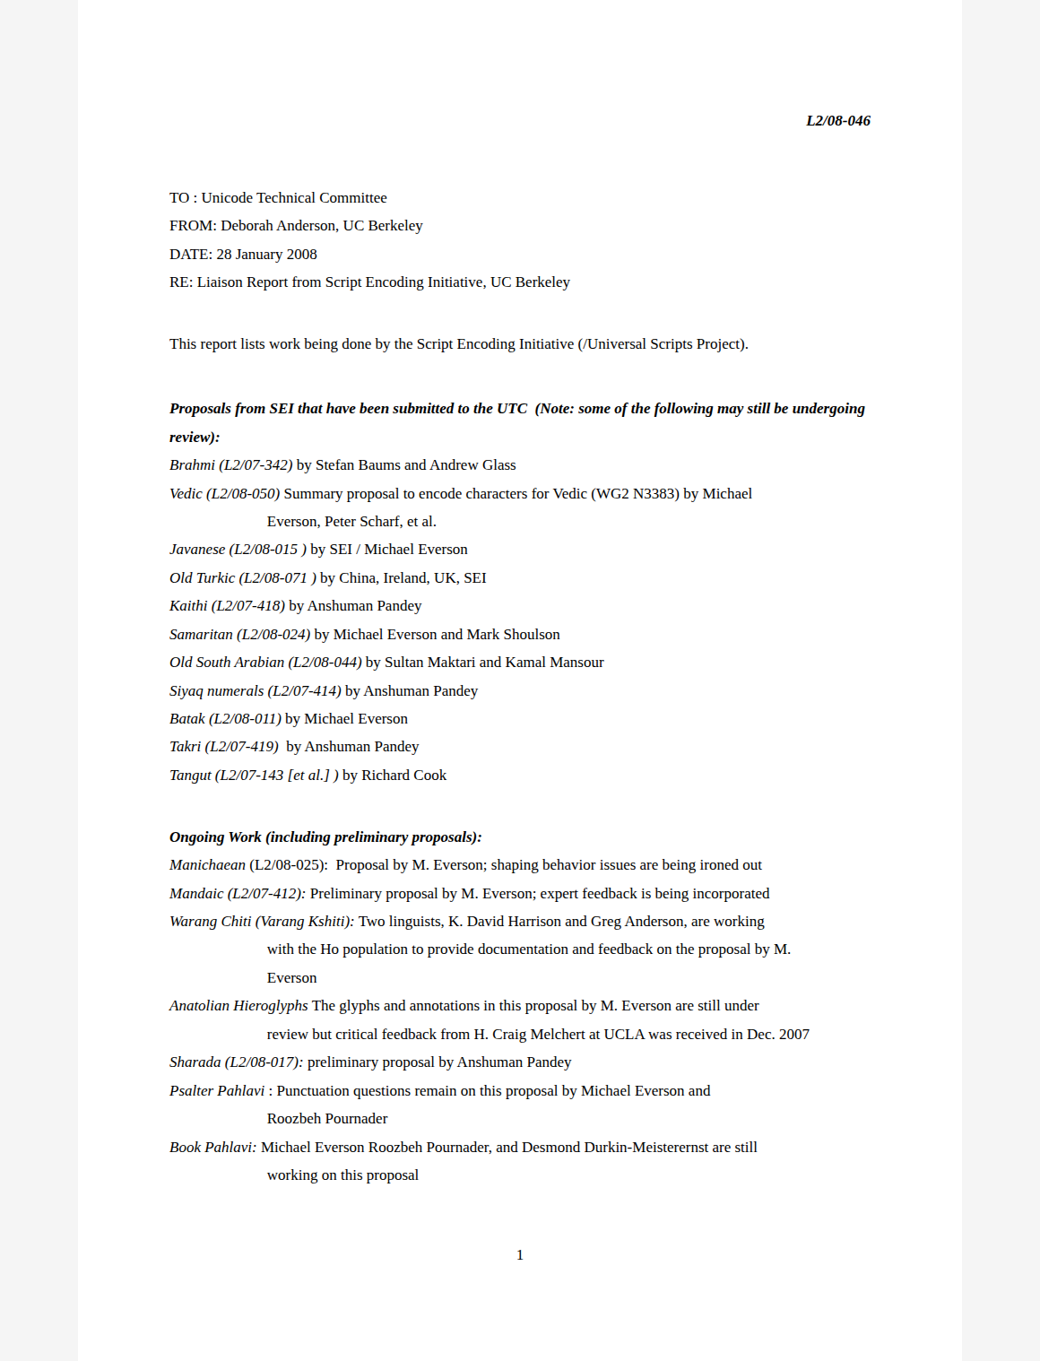L2/08-046
TO : Unicode Technical Committee
FROM: Deborah Anderson, UC Berkeley
DATE: 28 January 2008
RE: Liaison Report from Script Encoding Initiative, UC Berkeley
This report lists work being done by the Script Encoding Initiative (/Universal Scripts Project).
Proposals from SEI that have been submitted to the UTC (Note: some of the following may still be undergoing review):
Brahmi (L2/07-342) by Stefan Baums and Andrew Glass
Vedic (L2/08-050) Summary proposal to encode characters for Vedic (WG2 N3383) by MichaelEverson, Peter Scharf, et al.
Javanese (L2/08-015 ) by SEI / Michael Everson
Old Turkic (L2/08-071 ) by China, Ireland, UK, SEI
Kaithi (L2/07-418) by Anshuman Pandey
Samaritan (L2/08-024) by Michael Everson and Mark Shoulson
Old South Arabian (L2/08-044) by Sultan Maktari and Kamal Mansour
Siyaq numerals (L2/07-414) by Anshuman Pandey
Batak (L2/08-011) by Michael Everson
Takri (L2/07-419) by Anshuman Pandey
Tangut (L2/07-143 [et al.] ) by Richard Cook
Ongoing Work (including preliminary proposals):
Manichaean (L2/08-025): Proposal by M. Everson; shaping behavior issues are being ironed out
Mandaic (L2/07-412): Preliminary proposal by M. Everson; expert feedback is being incorporated
Warang Chiti (Varang Kshiti): Two linguists, K. David Harrison and Greg Anderson, are workingwith the Ho population to provide documentation and feedback on the proposal by M. Everson
Anatolian Hieroglyphs The glyphs and annotations in this proposal by M. Everson are still underreview but critical feedback from H. Craig Melchert at UCLA was received in Dec. 2007
Sharada (L2/08-017): preliminary proposal by Anshuman Pandey
Psalter Pahlavi : Punctuation questions remain on this proposal by Michael Everson andRoozbeh Pournader
Book Pahlavi: Michael Everson Roozbeh Pournader, and Desmond Durkin-Meisterernst are stillworking on this proposal
1